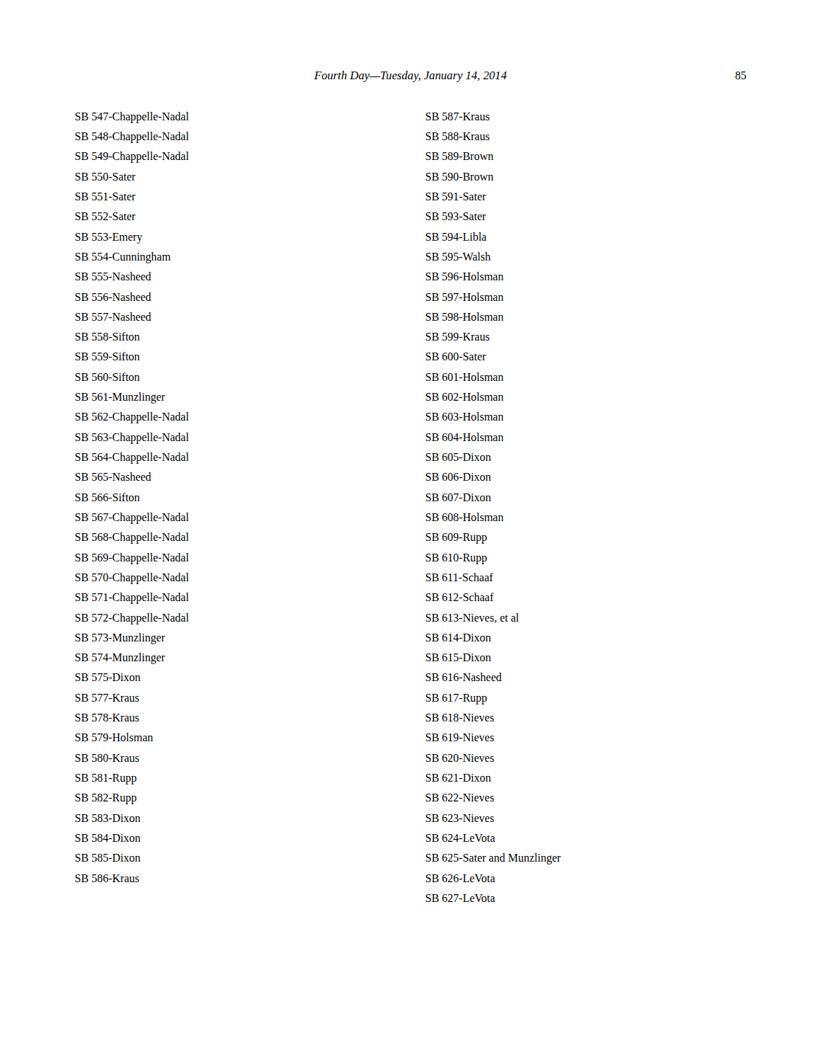Fourth Day—Tuesday, January 14, 2014 85
SB 547-Chappelle-Nadal
SB 548-Chappelle-Nadal
SB 549-Chappelle-Nadal
SB 550-Sater
SB 551-Sater
SB 552-Sater
SB 553-Emery
SB 554-Cunningham
SB 555-Nasheed
SB 556-Nasheed
SB 557-Nasheed
SB 558-Sifton
SB 559-Sifton
SB 560-Sifton
SB 561-Munzlinger
SB 562-Chappelle-Nadal
SB 563-Chappelle-Nadal
SB 564-Chappelle-Nadal
SB 565-Nasheed
SB 566-Sifton
SB 567-Chappelle-Nadal
SB 568-Chappelle-Nadal
SB 569-Chappelle-Nadal
SB 570-Chappelle-Nadal
SB 571-Chappelle-Nadal
SB 572-Chappelle-Nadal
SB 573-Munzlinger
SB 574-Munzlinger
SB 575-Dixon
SB 577-Kraus
SB 578-Kraus
SB 579-Holsman
SB 580-Kraus
SB 581-Rupp
SB 582-Rupp
SB 583-Dixon
SB 584-Dixon
SB 585-Dixon
SB 586-Kraus
SB 587-Kraus
SB 588-Kraus
SB 589-Brown
SB 590-Brown
SB 591-Sater
SB 593-Sater
SB 594-Libla
SB 595-Walsh
SB 596-Holsman
SB 597-Holsman
SB 598-Holsman
SB 599-Kraus
SB 600-Sater
SB 601-Holsman
SB 602-Holsman
SB 603-Holsman
SB 604-Holsman
SB 605-Dixon
SB 606-Dixon
SB 607-Dixon
SB 608-Holsman
SB 609-Rupp
SB 610-Rupp
SB 611-Schaaf
SB 612-Schaaf
SB 613-Nieves, et al
SB 614-Dixon
SB 615-Dixon
SB 616-Nasheed
SB 617-Rupp
SB 618-Nieves
SB 619-Nieves
SB 620-Nieves
SB 621-Dixon
SB 622-Nieves
SB 623-Nieves
SB 624-LeVota
SB 625-Sater and Munzlinger
SB 626-LeVota
SB 627-LeVota